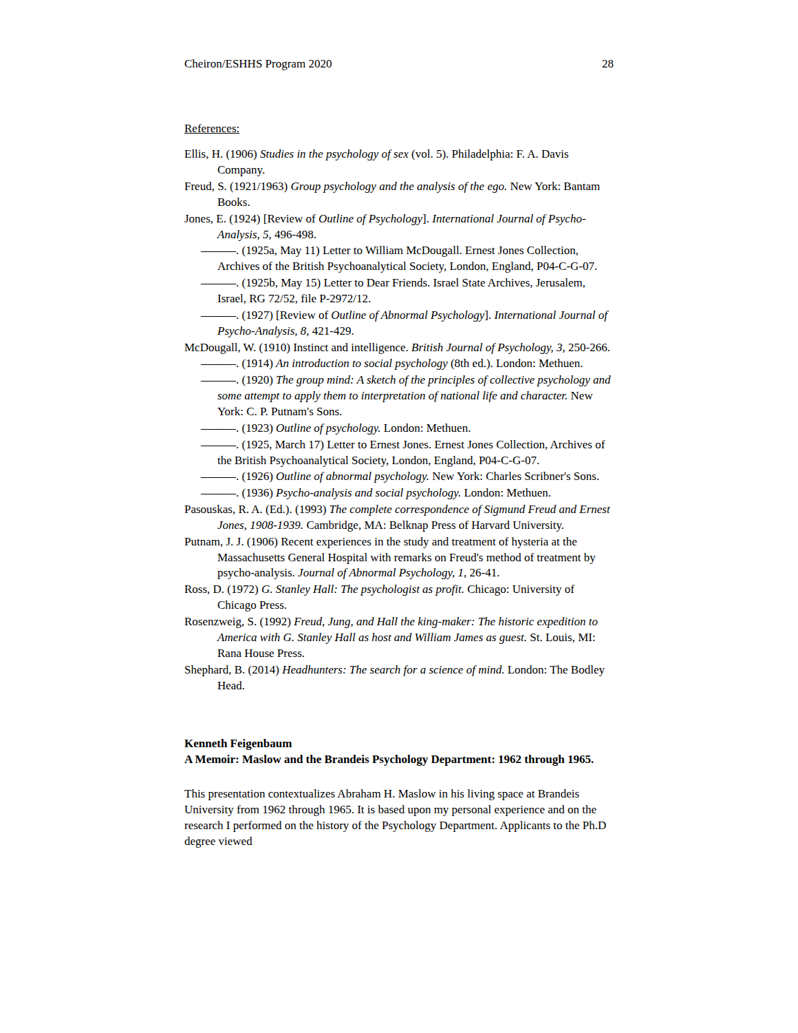Cheiron/ESHHS Program 2020
28
References:
Ellis, H. (1906) Studies in the psychology of sex (vol. 5). Philadelphia: F. A. Davis Company.
Freud, S. (1921/1963) Group psychology and the analysis of the ego. New York: Bantam Books.
Jones, E. (1924) [Review of Outline of Psychology]. International Journal of Psycho-Analysis, 5, 496-498.
———. (1925a, May 11) Letter to William McDougall. Ernest Jones Collection, Archives of the British Psychoanalytical Society, London, England, P04-C-G-07.
———. (1925b, May 15) Letter to Dear Friends. Israel State Archives, Jerusalem, Israel, RG 72/52, file P-2972/12.
———. (1927) [Review of Outline of Abnormal Psychology]. International Journal of Psycho-Analysis, 8, 421-429.
McDougall, W. (1910) Instinct and intelligence. British Journal of Psychology, 3, 250-266.
———. (1914) An introduction to social psychology (8th ed.). London: Methuen.
———. (1920) The group mind: A sketch of the principles of collective psychology and some attempt to apply them to interpretation of national life and character. New York: C. P. Putnam's Sons.
———. (1923) Outline of psychology. London: Methuen.
———. (1925, March 17) Letter to Ernest Jones. Ernest Jones Collection, Archives of the British Psychoanalytical Society, London, England, P04-C-G-07.
———. (1926) Outline of abnormal psychology. New York: Charles Scribner's Sons.
———. (1936) Psycho-analysis and social psychology. London: Methuen.
Pasouskas, R. A. (Ed.). (1993) The complete correspondence of Sigmund Freud and Ernest Jones, 1908-1939. Cambridge, MA: Belknap Press of Harvard University.
Putnam, J. J. (1906) Recent experiences in the study and treatment of hysteria at the Massachusetts General Hospital with remarks on Freud's method of treatment by psycho-analysis. Journal of Abnormal Psychology, 1, 26-41.
Ross, D. (1972) G. Stanley Hall: The psychologist as profit. Chicago: University of Chicago Press.
Rosenzweig, S. (1992) Freud, Jung, and Hall the king-maker: The historic expedition to America with G. Stanley Hall as host and William James as guest. St. Louis, MI: Rana House Press.
Shephard, B. (2014) Headhunters: The search for a science of mind. London: The Bodley Head.
Kenneth Feigenbaum
A Memoir: Maslow and the Brandeis Psychology Department: 1962 through 1965.
This presentation contextualizes Abraham H. Maslow in his living space at Brandeis University from 1962 through 1965. It is based upon my personal experience and on the research I performed on the history of the Psychology Department. Applicants to the Ph.D degree viewed